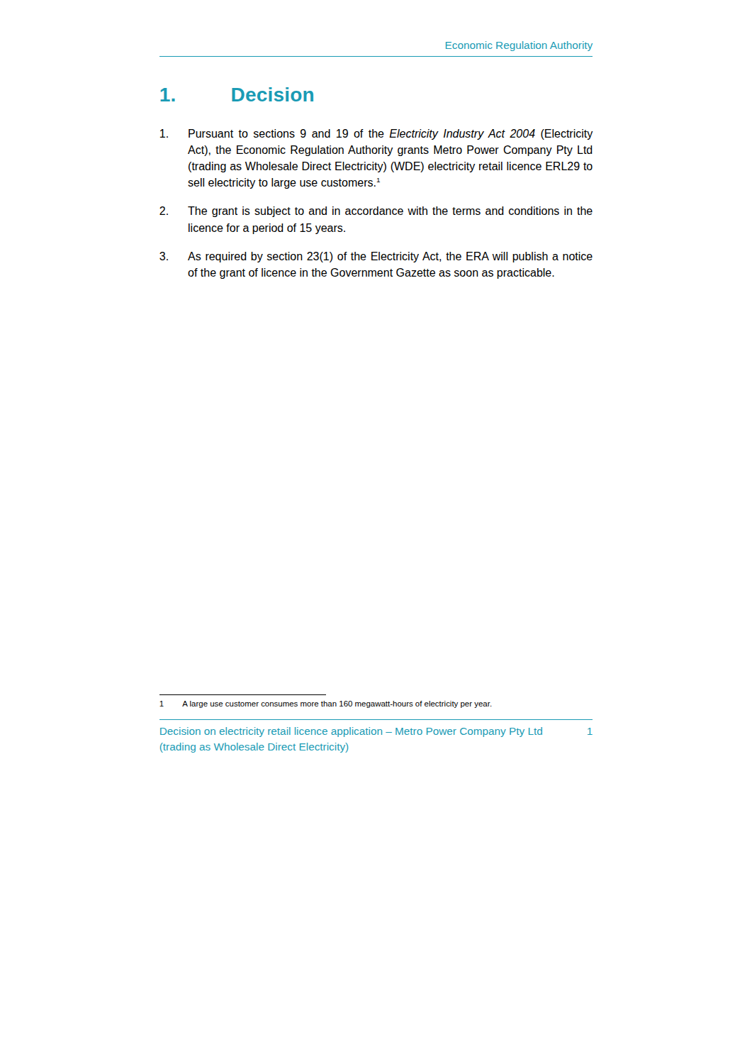Economic Regulation Authority
1. Decision
Pursuant to sections 9 and 19 of the Electricity Industry Act 2004 (Electricity Act), the Economic Regulation Authority grants Metro Power Company Pty Ltd (trading as Wholesale Direct Electricity) (WDE) electricity retail licence ERL29 to sell electricity to large use customers.1
The grant is subject to and in accordance with the terms and conditions in the licence for a period of 15 years.
As required by section 23(1) of the Electricity Act, the ERA will publish a notice of the grant of licence in the Government Gazette as soon as practicable.
1 A large use customer consumes more than 160 megawatt-hours of electricity per year.
Decision on electricity retail licence application – Metro Power Company Pty Ltd (trading as Wholesale Direct Electricity)
1